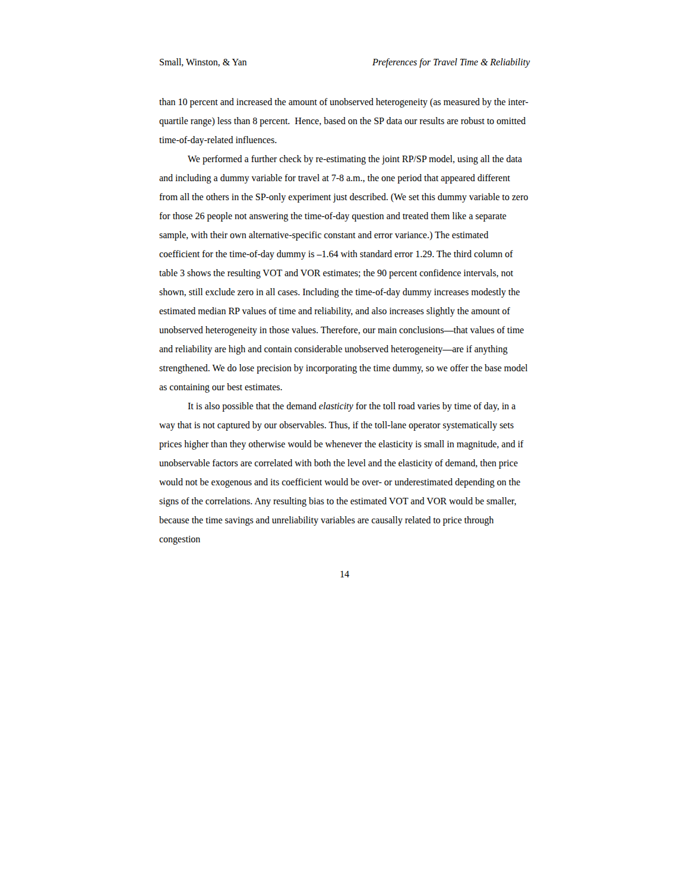Small, Winston, & Yan Preferences for Travel Time & Reliability
than 10 percent and increased the amount of unobserved heterogeneity (as measured by the inter-quartile range) less than 8 percent. Hence, based on the SP data our results are robust to omitted time-of-day-related influences.
We performed a further check by re-estimating the joint RP/SP model, using all the data and including a dummy variable for travel at 7-8 a.m., the one period that appeared different from all the others in the SP-only experiment just described. (We set this dummy variable to zero for those 26 people not answering the time-of-day question and treated them like a separate sample, with their own alternative-specific constant and error variance.) The estimated coefficient for the time-of-day dummy is –1.64 with standard error 1.29. The third column of table 3 shows the resulting VOT and VOR estimates; the 90 percent confidence intervals, not shown, still exclude zero in all cases. Including the time-of-day dummy increases modestly the estimated median RP values of time and reliability, and also increases slightly the amount of unobserved heterogeneity in those values. Therefore, our main conclusions—that values of time and reliability are high and contain considerable unobserved heterogeneity—are if anything strengthened. We do lose precision by incorporating the time dummy, so we offer the base model as containing our best estimates.
It is also possible that the demand elasticity for the toll road varies by time of day, in a way that is not captured by our observables. Thus, if the toll-lane operator systematically sets prices higher than they otherwise would be whenever the elasticity is small in magnitude, and if unobservable factors are correlated with both the level and the elasticity of demand, then price would not be exogenous and its coefficient would be over- or underestimated depending on the signs of the correlations. Any resulting bias to the estimated VOT and VOR would be smaller, because the time savings and unreliability variables are causally related to price through congestion
14